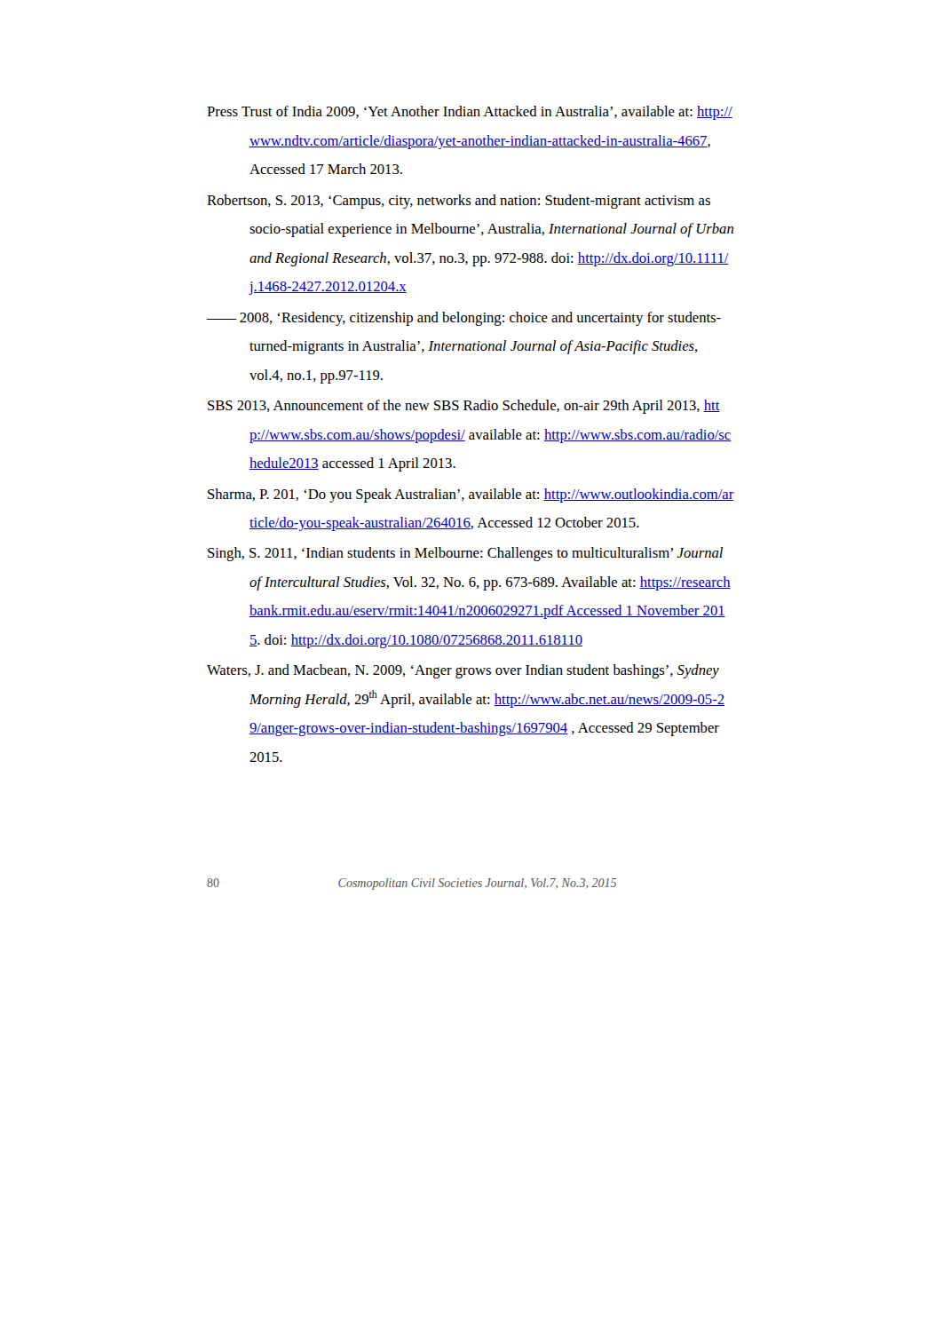Press Trust of India 2009, ‘Yet Another Indian Attacked in Australia’, available at: http://www.ndtv.com/article/diaspora/yet-another-indian-attacked-in-australia-4667, Accessed 17 March 2013.
Robertson, S. 2013, ‘Campus, city, networks and nation: Student-migrant activism as socio-spatial experience in Melbourne’, Australia, International Journal of Urban and Regional Research, vol.37, no.3, pp. 972-988. doi: http://dx.doi.org/10.1111/j.1468-2427.2012.01204.x
—— 2008, ‘Residency, citizenship and belonging: choice and uncertainty for students-turned-migrants in Australia’, International Journal of Asia-Pacific Studies, vol.4, no.1, pp.97-119.
SBS 2013, Announcement of the new SBS Radio Schedule, on-air 29th April 2013, http://www.sbs.com.au/shows/popdesi/ available at: http://www.sbs.com.au/radio/schedule2013 accessed 1 April 2013.
Sharma, P. 201, ‘Do you Speak Australian’, available at: http://www.outlookindia.com/article/do-you-speak-australian/264016, Accessed 12 October 2015.
Singh, S. 2011, ‘Indian students in Melbourne: Challenges to multiculturalism’ Journal of Intercultural Studies, Vol. 32, No. 6, pp. 673-689. Available at: https://researchbank.rmit.edu.au/eserv/rmit:14041/n2006029271.pdf Accessed 1 November 2015. doi: http://dx.doi.org/10.1080/07256868.2011.618110
Waters, J. and Macbean, N. 2009, ‘Anger grows over Indian student bashings’, Sydney Morning Herald, 29th April, available at: http://www.abc.net.au/news/2009-05-29/anger-grows-over-indian-student-bashings/1697904 , Accessed 29 September 2015.
80
Cosmopolitan Civil Societies Journal, Vol.7, No.3, 2015